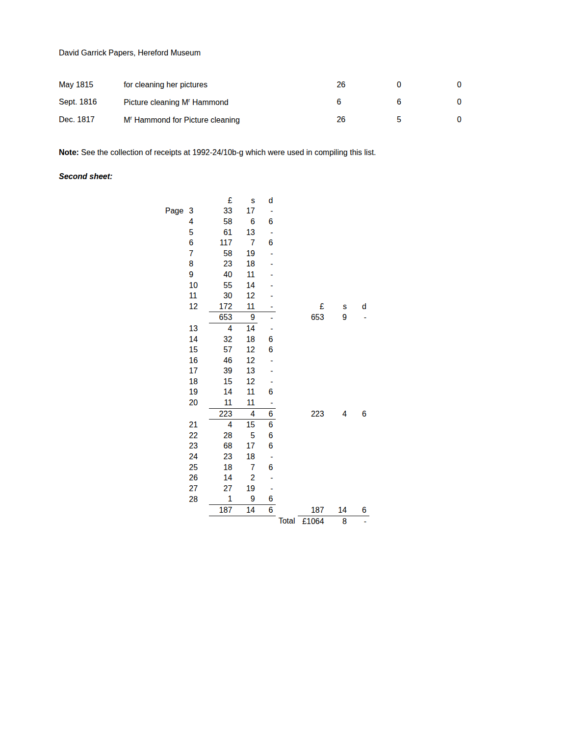David Garrick Papers, Hereford Museum
| May 1815 | for cleaning her pictures | 26 | 0 | 0 |
| Sept. 1816 | Picture cleaning M r Hammond | 6 | 6 | 0 |
| Dec. 1817 | M r Hammond for Picture cleaning | 26 | 5 | 0 |
Note: See the collection of receipts at 1992-24/10b-g which were used in compiling this list.
Second sheet:
| | | £ | s | d | | | | |
| Page | 3 | 33 | 17 | - | | | | |
| | 4 | 58 | 6 | 6 | | | | |
| | 5 | 61 | 13 | - | | | | |
| | 6 | 117 | 7 | 6 | | | | |
| | 7 | 58 | 19 | - | | | | |
| | 8 | 23 | 18 | - | | | | |
| | 9 | 40 | 11 | - | | | | |
| | 10 | 55 | 14 | - | | | | |
| | 11 | 30 | 12 | - | | | | |
| | 12 | 172 | 11 | - | | £ | s | d |
| | | 653 | 9 | - | | 653 | 9 | - |
| | 13 | 4 | 14 | - | | | | |
| | 14 | 32 | 18 | 6 | | | | |
| | 15 | 57 | 12 | 6 | | | | |
| | 16 | 46 | 12 | - | | | | |
| | 17 | 39 | 13 | - | | | | |
| | 18 | 15 | 12 | - | | | | |
| | 19 | 14 | 11 | 6 | | | | |
| | 20 | 11 | 11 | - | | | | |
| | | 223 | 4 | 6 | | 223 | 4 | 6 |
| | 21 | 4 | 15 | 6 | | | | |
| | 22 | 28 | 5 | 6 | | | | |
| | 23 | 68 | 17 | 6 | | | | |
| | 24 | 23 | 18 | - | | | | |
| | 25 | 18 | 7 | 6 | | | | |
| | 26 | 14 | 2 | - | | | | |
| | 27 | 27 | 19 | - | | | | |
| | 28 | 1 | 9 | 6 | | | | |
| | | 187 | 14 | 6 | | 187 | 14 | 6 |
| | | | | | Total | £1064 | 8 | - |